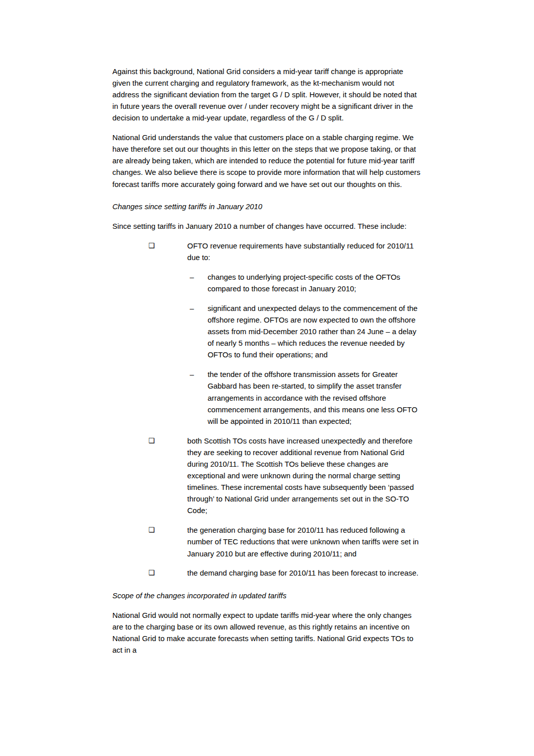Against this background, National Grid considers a mid-year tariff change is appropriate given the current charging and regulatory framework, as the kt-mechanism would not address the significant deviation from the target G / D split. However, it should be noted that in future years the overall revenue over / under recovery might be a significant driver in the decision to undertake a mid-year update, regardless of the G / D split.
National Grid understands the value that customers place on a stable charging regime. We have therefore set out our thoughts in this letter on the steps that we propose taking, or that are already being taken, which are intended to reduce the potential for future mid-year tariff changes. We also believe there is scope to provide more information that will help customers forecast tariffs more accurately going forward and we have set out our thoughts on this.
Changes since setting tariffs in January 2010
Since setting tariffs in January 2010 a number of changes have occurred. These include:
OFTO revenue requirements have substantially reduced for 2010/11 due to:
changes to underlying project-specific costs of the OFTOs compared to those forecast in January 2010;
significant and unexpected delays to the commencement of the offshore regime. OFTOs are now expected to own the offshore assets from mid-December 2010 rather than 24 June – a delay of nearly 5 months – which reduces the revenue needed by OFTOs to fund their operations; and
the tender of the offshore transmission assets for Greater Gabbard has been re-started, to simplify the asset transfer arrangements in accordance with the revised offshore commencement arrangements, and this means one less OFTO will be appointed in 2010/11 than expected;
both Scottish TOs costs have increased unexpectedly and therefore they are seeking to recover additional revenue from National Grid during 2010/11. The Scottish TOs believe these changes are exceptional and were unknown during the normal charge setting timelines. These incremental costs have subsequently been ‘passed through’ to National Grid under arrangements set out in the SO-TO Code;
the generation charging base for 2010/11 has reduced following a number of TEC reductions that were unknown when tariffs were set in January 2010 but are effective during 2010/11; and
the demand charging base for 2010/11 has been forecast to increase.
Scope of the changes incorporated in updated tariffs
National Grid would not normally expect to update tariffs mid-year where the only changes are to the charging base or its own allowed revenue, as this rightly retains an incentive on National Grid to make accurate forecasts when setting tariffs. National Grid expects TOs to act in a